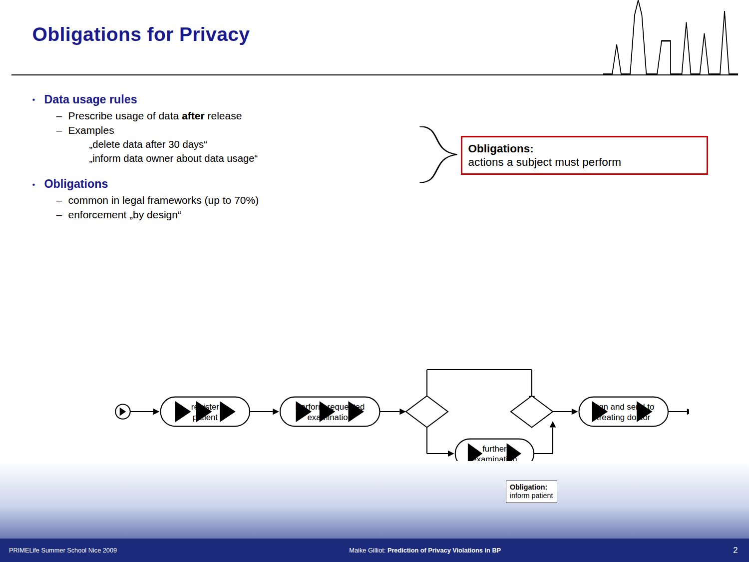Obligations for Privacy
•
Data usage rules
–
Prescribe usage of data after release
–
Examples
„delete data after 30 days“
„inform data owner about data usage“
•
Obligations
–
common in legal frameworks (up to 70%)
–
enforcement „by design“
Obligations:
actions a subject must perform
register patient Perform requested examination further examination sign and send to treating doctor
Obligation:
inform patient
PRIMELife Summer School Nice 2009
Maike Gilliot: Prediction of Privacy Violations in BP
2